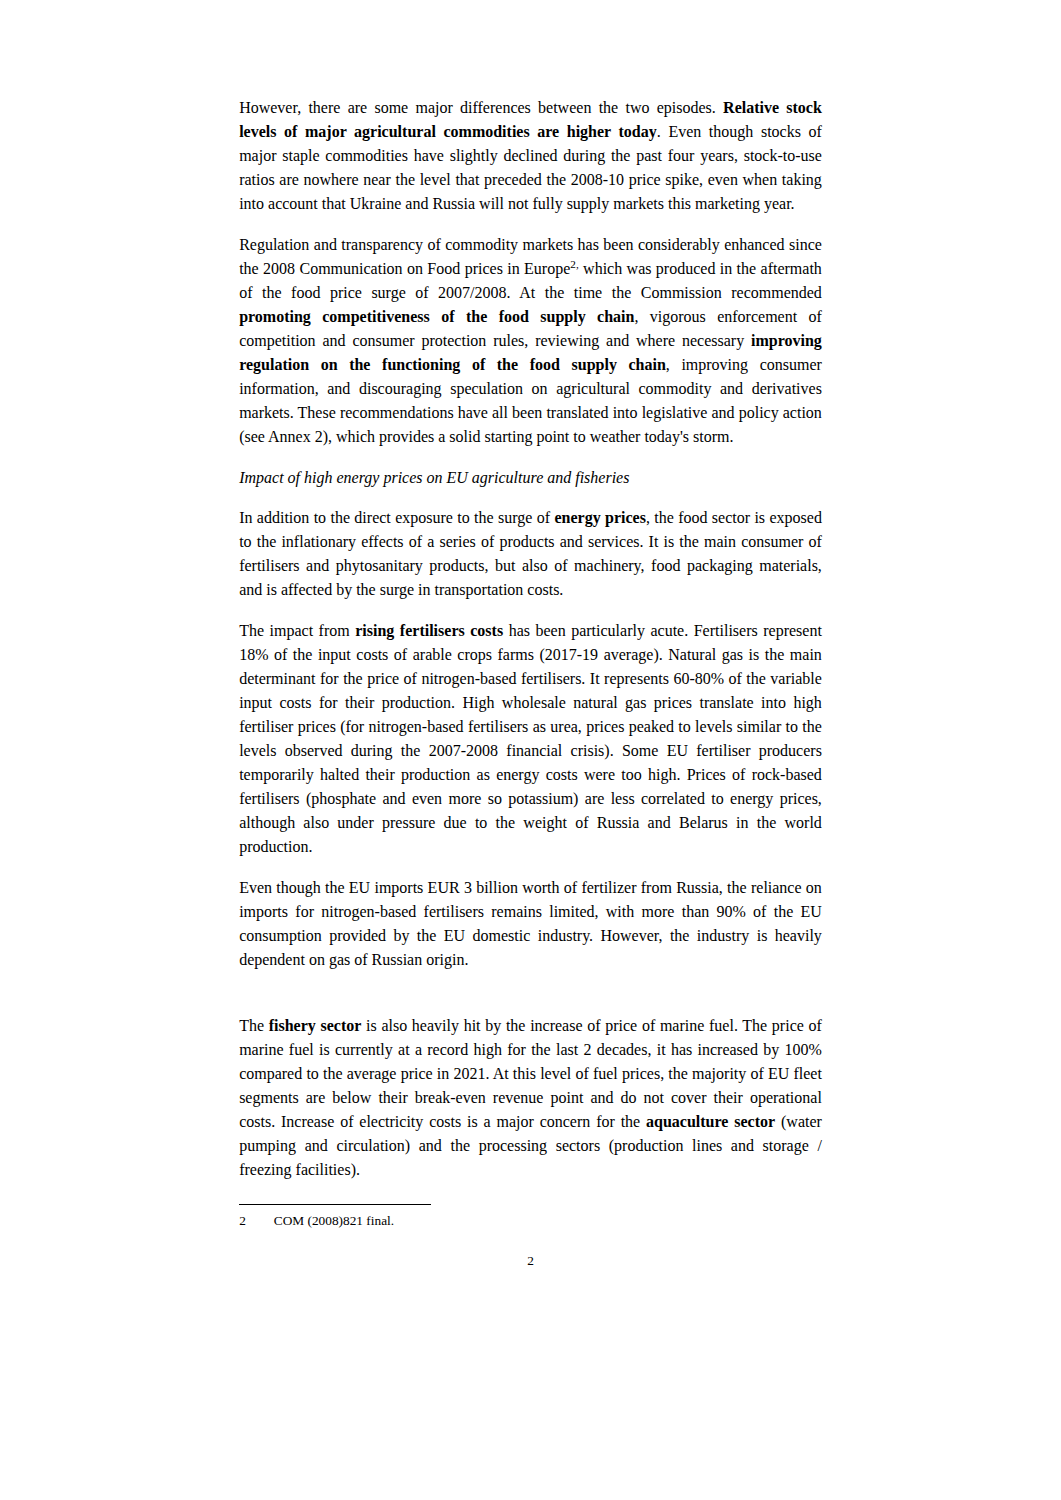However, there are some major differences between the two episodes. Relative stock levels of major agricultural commodities are higher today. Even though stocks of major staple commodities have slightly declined during the past four years, stock-to-use ratios are nowhere near the level that preceded the 2008-10 price spike, even when taking into account that Ukraine and Russia will not fully supply markets this marketing year.
Regulation and transparency of commodity markets has been considerably enhanced since the 2008 Communication on Food prices in Europe2, which was produced in the aftermath of the food price surge of 2007/2008. At the time the Commission recommended promoting competitiveness of the food supply chain, vigorous enforcement of competition and consumer protection rules, reviewing and where necessary improving regulation on the functioning of the food supply chain, improving consumer information, and discouraging speculation on agricultural commodity and derivatives markets. These recommendations have all been translated into legislative and policy action (see Annex 2), which provides a solid starting point to weather today's storm.
Impact of high energy prices on EU agriculture and fisheries
In addition to the direct exposure to the surge of energy prices, the food sector is exposed to the inflationary effects of a series of products and services. It is the main consumer of fertilisers and phytosanitary products, but also of machinery, food packaging materials, and is affected by the surge in transportation costs.
The impact from rising fertilisers costs has been particularly acute. Fertilisers represent 18% of the input costs of arable crops farms (2017-19 average). Natural gas is the main determinant for the price of nitrogen-based fertilisers. It represents 60-80% of the variable input costs for their production. High wholesale natural gas prices translate into high fertiliser prices (for nitrogen-based fertilisers as urea, prices peaked to levels similar to the levels observed during the 2007-2008 financial crisis). Some EU fertiliser producers temporarily halted their production as energy costs were too high. Prices of rock-based fertilisers (phosphate and even more so potassium) are less correlated to energy prices, although also under pressure due to the weight of Russia and Belarus in the world production.
Even though the EU imports EUR 3 billion worth of fertilizer from Russia, the reliance on imports for nitrogen-based fertilisers remains limited, with more than 90% of the EU consumption provided by the EU domestic industry. However, the industry is heavily dependent on gas of Russian origin.
The fishery sector is also heavily hit by the increase of price of marine fuel. The price of marine fuel is currently at a record high for the last 2 decades, it has increased by 100% compared to the average price in 2021. At this level of fuel prices, the majority of EU fleet segments are below their break-even revenue point and do not cover their operational costs. Increase of electricity costs is a major concern for the aquaculture sector (water pumping and circulation) and the processing sectors (production lines and storage / freezing facilities).
2 COM (2008)821 final.
2